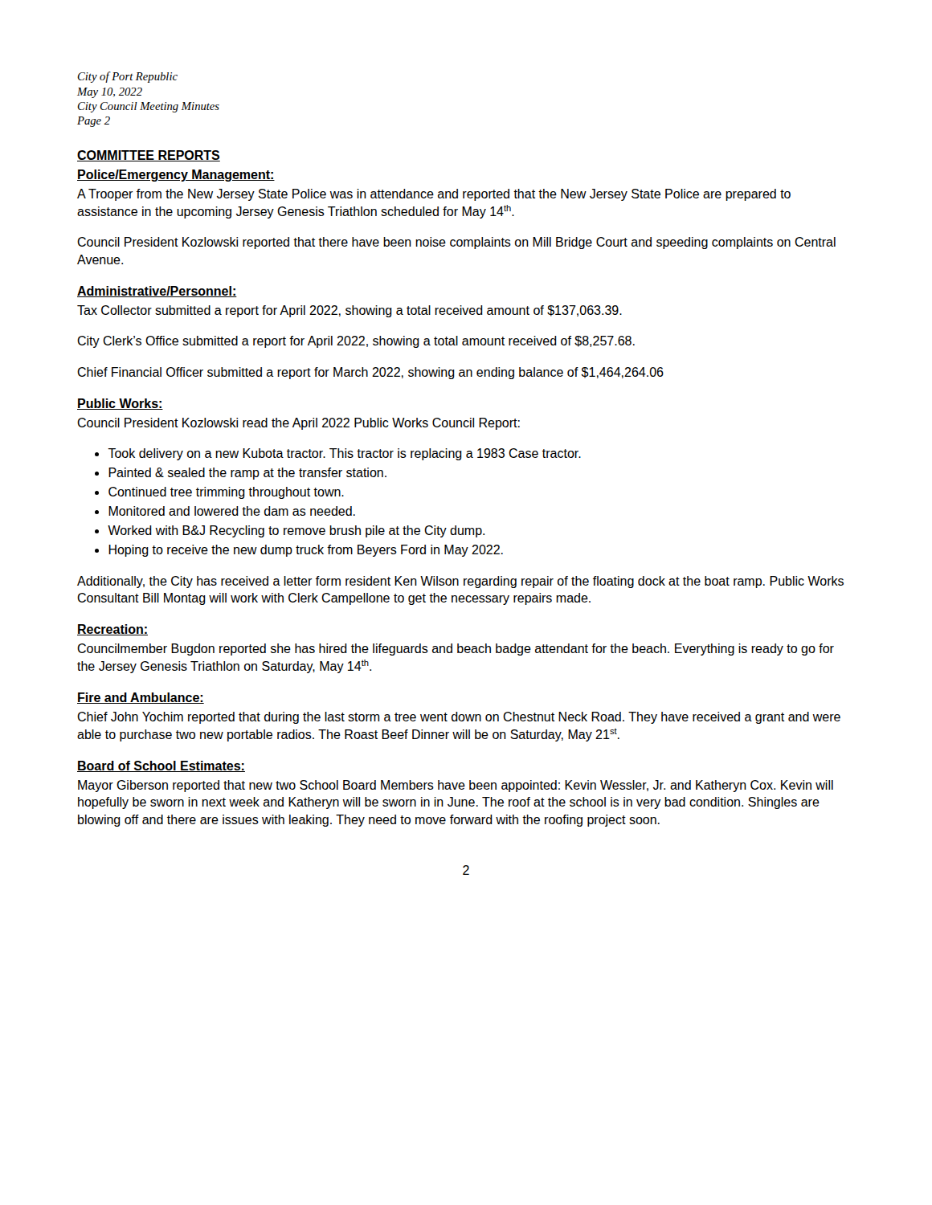City of Port Republic
May 10, 2022
City Council Meeting Minutes
Page 2
COMMITTEE REPORTS
Police/Emergency Management:
A Trooper from the New Jersey State Police was in attendance and reported that the New Jersey State Police are prepared to assistance in the upcoming Jersey Genesis Triathlon scheduled for May 14th.
Council President Kozlowski reported that there have been noise complaints on Mill Bridge Court and speeding complaints on Central Avenue.
Administrative/Personnel:
Tax Collector submitted a report for April 2022, showing a total received amount of $137,063.39.
City Clerk’s Office submitted a report for April 2022, showing a total amount received of $8,257.68.
Chief Financial Officer submitted a report for March 2022, showing an ending balance of $1,464,264.06
Public Works:
Council President Kozlowski read the April 2022 Public Works Council Report:
Took delivery on a new Kubota tractor. This tractor is replacing a 1983 Case tractor.
Painted & sealed the ramp at the transfer station.
Continued tree trimming throughout town.
Monitored and lowered the dam as needed.
Worked with B&J Recycling to remove brush pile at the City dump.
Hoping to receive the new dump truck from Beyers Ford in May 2022.
Additionally, the City has received a letter form resident Ken Wilson regarding repair of the floating dock at the boat ramp. Public Works Consultant Bill Montag will work with Clerk Campellone to get the necessary repairs made.
Recreation:
Councilmember Bugdon reported she has hired the lifeguards and beach badge attendant for the beach. Everything is ready to go for the Jersey Genesis Triathlon on Saturday, May 14th.
Fire and Ambulance:
Chief John Yochim reported that during the last storm a tree went down on Chestnut Neck Road. They have received a grant and were able to purchase two new portable radios. The Roast Beef Dinner will be on Saturday, May 21st.
Board of School Estimates:
Mayor Giberson reported that new two School Board Members have been appointed: Kevin Wessler, Jr. and Katheryn Cox. Kevin will hopefully be sworn in next week and Katheryn will be sworn in in June. The roof at the school is in very bad condition. Shingles are blowing off and there are issues with leaking. They need to move forward with the roofing project soon.
2